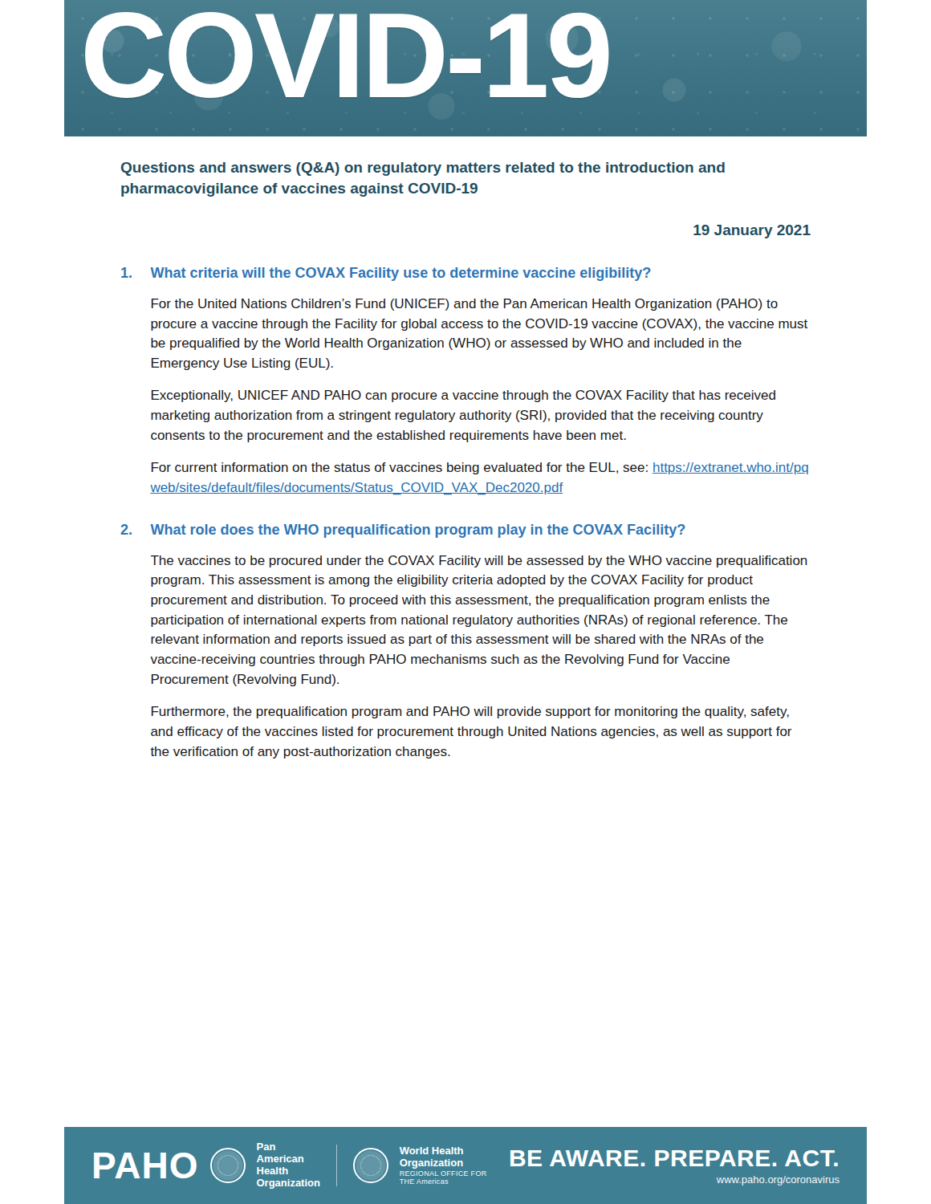COVID-19
Questions and answers (Q&A) on regulatory matters related to the introduction and pharmacovigilance of vaccines against COVID-19
19 January 2021
What criteria will the COVAX Facility use to determine vaccine eligibility?
For the United Nations Children’s Fund (UNICEF) and the Pan American Health Organization (PAHO) to procure a vaccine through the Facility for global access to the COVID-19 vaccine (COVAX), the vaccine must be prequalified by the World Health Organization (WHO) or assessed by WHO and included in the Emergency Use Listing (EUL).
Exceptionally, UNICEF AND PAHO can procure a vaccine through the COVAX Facility that has received marketing authorization from a stringent regulatory authority (SRI), provided that the receiving country consents to the procurement and the established requirements have been met.
For current information on the status of vaccines being evaluated for the EUL, see: https://extranet.who.int/pqweb/sites/default/files/documents/Status_COVID_VAX_Dec2020.pdf
What role does the WHO prequalification program play in the COVAX Facility?
The vaccines to be procured under the COVAX Facility will be assessed by the WHO vaccine prequalification program. This assessment is among the eligibility criteria adopted by the COVAX Facility for product procurement and distribution. To proceed with this assessment, the prequalification program enlists the participation of international experts from national regulatory authorities (NRAs) of regional reference. The relevant information and reports issued as part of this assessment will be shared with the NRAs of the vaccine-receiving countries through PAHO mechanisms such as the Revolving Fund for Vaccine Procurement (Revolving Fund).
Furthermore, the prequalification program and PAHO will provide support for monitoring the quality, safety, and efficacy of the vaccines listed for procurement through United Nations agencies, as well as support for the verification of any post-authorization changes.
PAHO
Pan American
Health
Organization
World Health
Organization
REGIONAL OFFICE FOR THE Americas
BE AWARE. PREPARE. ACT.
www.paho.org/coronavirus